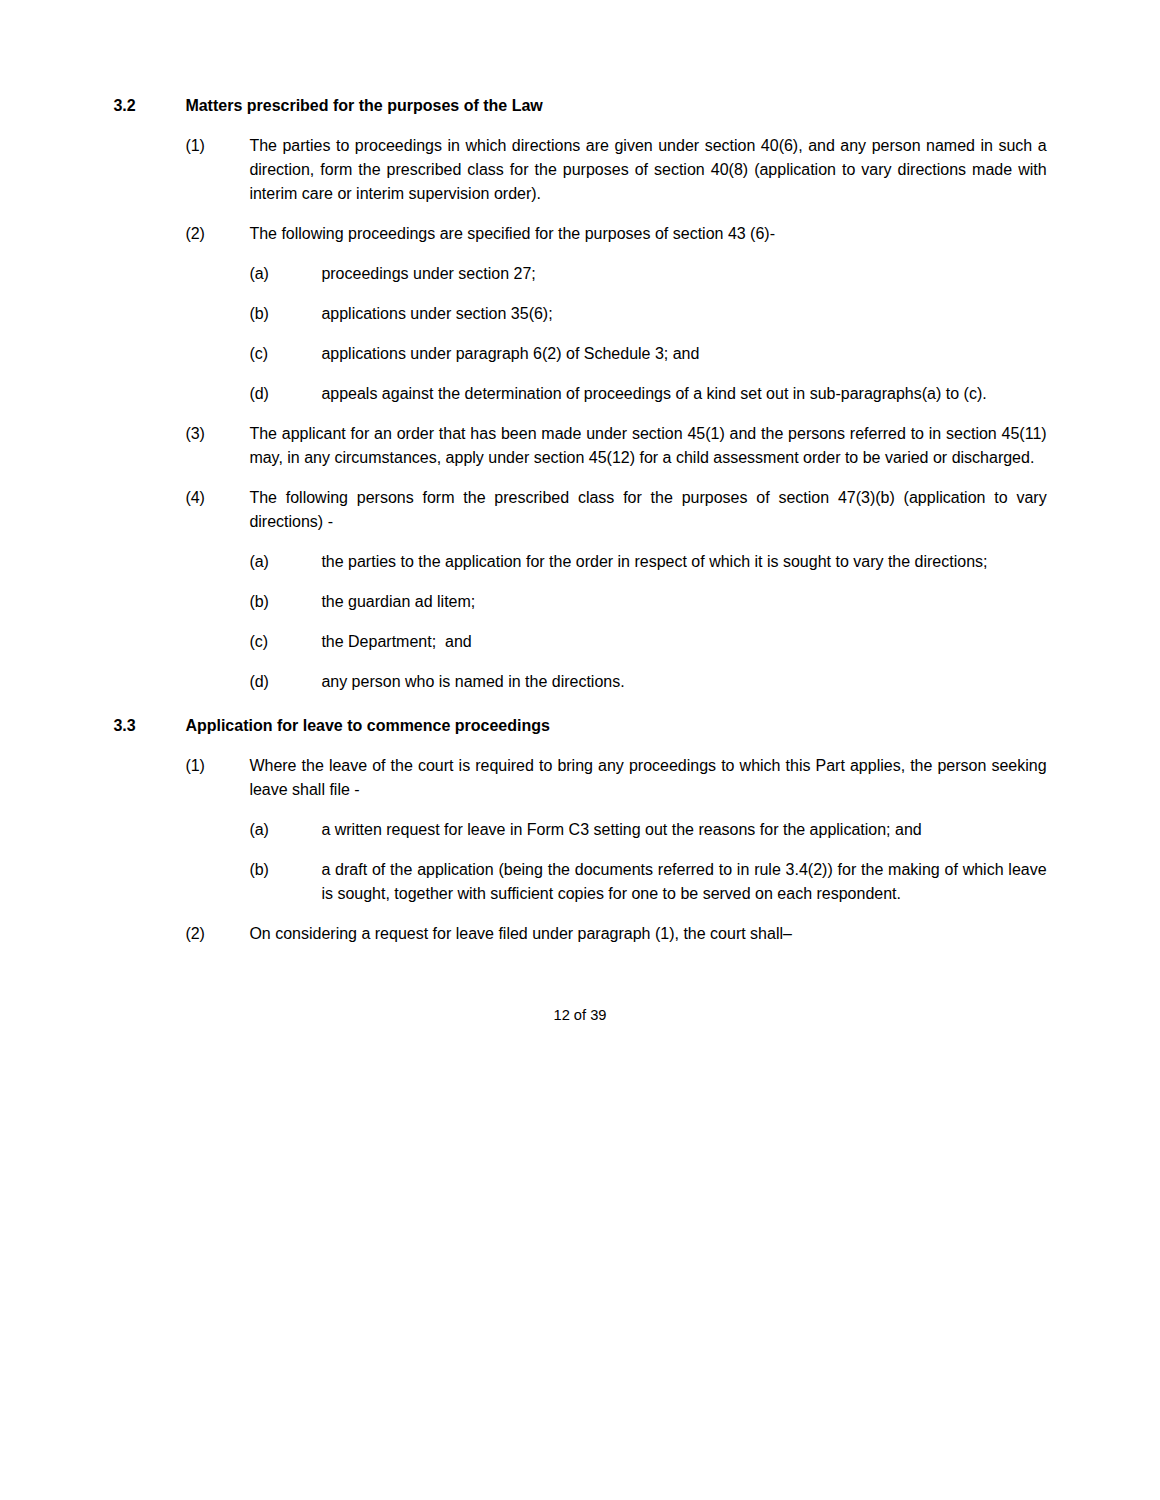3.2 Matters prescribed for the purposes of the Law
(1) The parties to proceedings in which directions are given under section 40(6), and any person named in such a direction, form the prescribed class for the purposes of section 40(8) (application to vary directions made with interim care or interim supervision order).
(2) The following proceedings are specified for the purposes of section 43 (6)-
(a) proceedings under section 27;
(b) applications under section 35(6);
(c) applications under paragraph 6(2) of Schedule 3; and
(d) appeals against the determination of proceedings of a kind set out in sub-paragraphs(a) to (c).
(3) The applicant for an order that has been made under section 45(1) and the persons referred to in section 45(11) may, in any circumstances, apply under section 45(12) for a child assessment order to be varied or discharged.
(4) The following persons form the prescribed class for the purposes of section 47(3)(b) (application to vary directions) -
(a) the parties to the application for the order in respect of which it is sought to vary the directions;
(b) the guardian ad litem;
(c) the Department; and
(d) any person who is named in the directions.
3.3 Application for leave to commence proceedings
(1) Where the leave of the court is required to bring any proceedings to which this Part applies, the person seeking leave shall file -
(a) a written request for leave in Form C3 setting out the reasons for the application; and
(b) a draft of the application (being the documents referred to in rule 3.4(2)) for the making of which leave is sought, together with sufficient copies for one to be served on each respondent.
(2) On considering a request for leave filed under paragraph (1), the court shall–
12 of 39